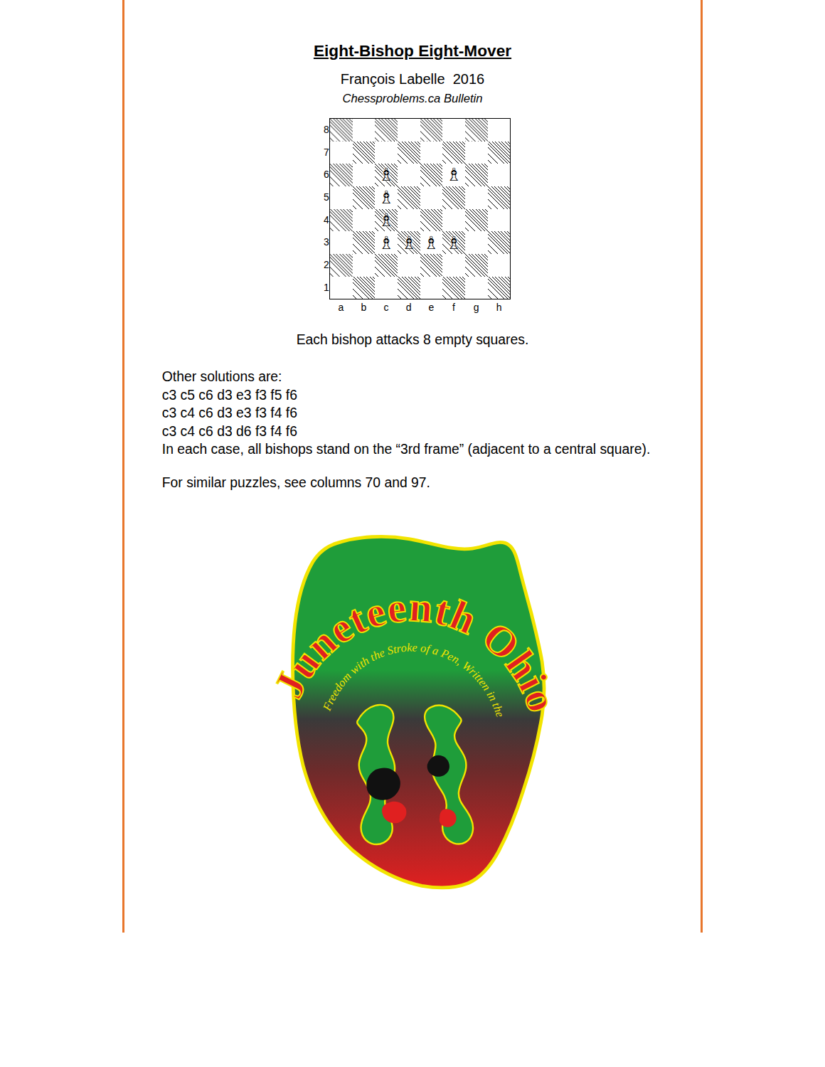Eight-Bishop Eight-Mover
François Labelle 2016
Chessproblems.ca Bulletin
| 8 | | | | | | | | |
| 7 | | | | | | | | |
| 6 | | | ♗ | | | ♗ | | |
| 5 | | | ♗ | | | | | |
| 4 | | | ♗ | | | | | |
| 3 | | | ♗ | ♗ | ♗ | ♗ | | |
| 2 | | | | | | | | |
| 1 | | | | | | | | |
| | a | b | c | d | e | f | g | h |
Each bishop attacks 8 empty squares.
Other solutions are:
c3 c5 c6 d3 e3 f3 f5 f6
c3 c4 c6 d3 e3 f3 f4 f6
c3 c4 c6 d3 d6 f3 f4 f6
In each case, all bishops stand on the “3rd frame” (adjacent to a central square).
For similar puzzles, see columns 70 and 97.
Juneteenth Ohio Freedom with the Stroke of a Pen, Written in the People's Blood